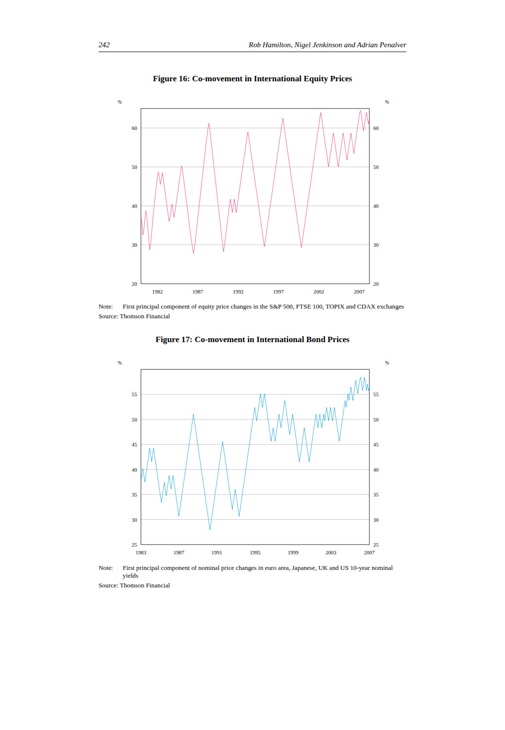242 Rob Hamilton, Nigel Jenkinson and Adrian Penalver
Figure 16: Co-movement in International Equity Prices
% % 20 30 40 50 60 20 30 40 50 60 1982 1987 1992 1997 2002 2007
Note: First principal component of equity price changes in the S&P 500, FTSE 100, TOPIX and CDAX exchanges
Source: Thomson Financial
Figure 17: Co-movement in International Bond Prices
% % 25 30 35 40 45 50 55 25 30 35 40 45 50 55 1983 1987 1991 1995 1999 2003 2007
Note: First principal component of nominal price changes in euro area, Japanese, UK and US 10-year nominal yields
Source: Thomson Financial